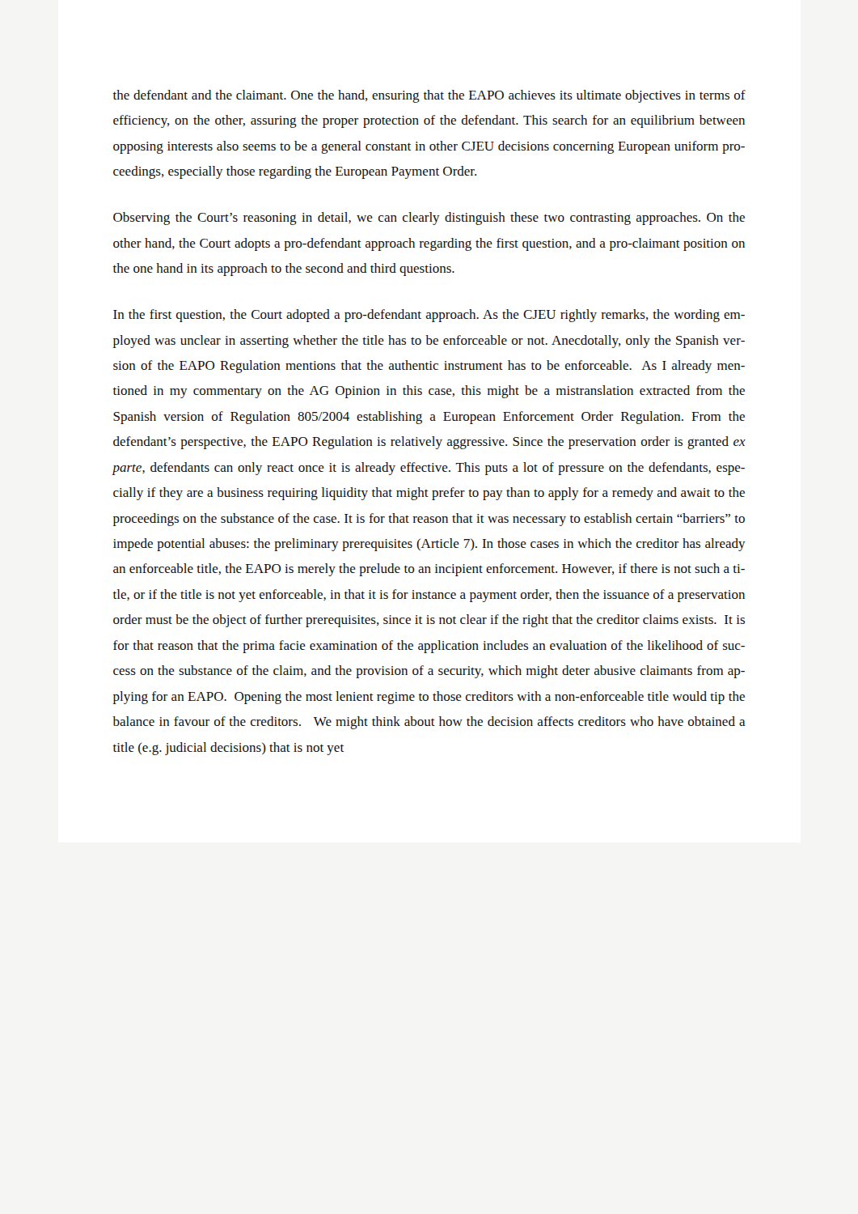the defendant and the claimant. One the hand, ensuring that the EAPO achieves its ultimate objectives in terms of efficiency, on the other, assuring the proper protection of the defendant. This search for an equilibrium between opposing interests also seems to be a general constant in other CJEU decisions concerning European uniform proceedings, especially those regarding the European Payment Order.
Observing the Court’s reasoning in detail, we can clearly distinguish these two contrasting approaches. On the other hand, the Court adopts a pro-defendant approach regarding the first question, and a pro-claimant position on the one hand in its approach to the second and third questions.
In the first question, the Court adopted a pro-defendant approach. As the CJEU rightly remarks, the wording employed was unclear in asserting whether the title has to be enforceable or not. Anecdotally, only the Spanish version of the EAPO Regulation mentions that the authentic instrument has to be enforceable. As I already mentioned in my commentary on the AG Opinion in this case, this might be a mistranslation extracted from the Spanish version of Regulation 805/2004 establishing a European Enforcement Order Regulation. From the defendant’s perspective, the EAPO Regulation is relatively aggressive. Since the preservation order is granted ex parte, defendants can only react once it is already effective. This puts a lot of pressure on the defendants, especially if they are a business requiring liquidity that might prefer to pay than to apply for a remedy and await to the proceedings on the substance of the case. It is for that reason that it was necessary to establish certain “barriers” to impede potential abuses: the preliminary prerequisites (Article 7). In those cases in which the creditor has already an enforceable title, the EAPO is merely the prelude to an incipient enforcement. However, if there is not such a title, or if the title is not yet enforceable, in that it is for instance a payment order, then the issuance of a preservation order must be the object of further prerequisites, since it is not clear if the right that the creditor claims exists. It is for that reason that the prima facie examination of the application includes an evaluation of the likelihood of success on the substance of the claim, and the provision of a security, which might deter abusive claimants from applying for an EAPO. Opening the most lenient regime to those creditors with a non-enforceable title would tip the balance in favour of the creditors. We might think about how the decision affects creditors who have obtained a title (e.g. judicial decisions) that is not yet